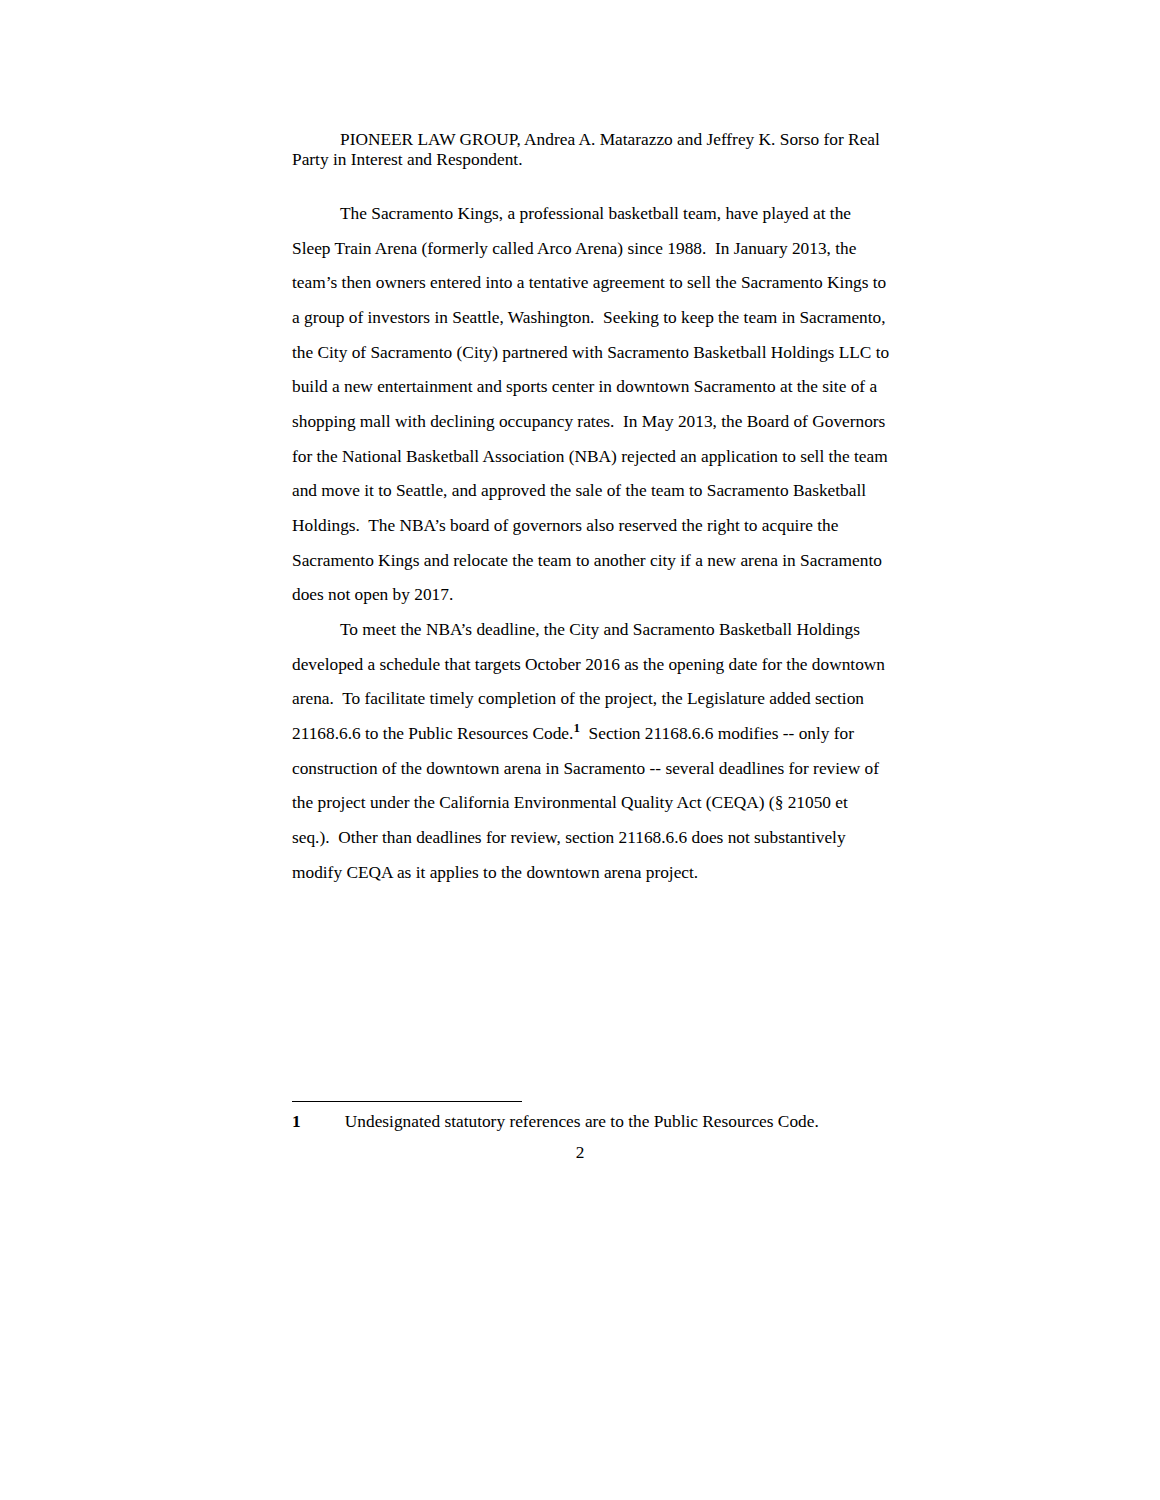PIONEER LAW GROUP, Andrea A. Matarazzo and Jeffrey K. Sorso for Real Party in Interest and Respondent.
The Sacramento Kings, a professional basketball team, have played at the Sleep Train Arena (formerly called Arco Arena) since 1988. In January 2013, the team’s then owners entered into a tentative agreement to sell the Sacramento Kings to a group of investors in Seattle, Washington. Seeking to keep the team in Sacramento, the City of Sacramento (City) partnered with Sacramento Basketball Holdings LLC to build a new entertainment and sports center in downtown Sacramento at the site of a shopping mall with declining occupancy rates. In May 2013, the Board of Governors for the National Basketball Association (NBA) rejected an application to sell the team and move it to Seattle, and approved the sale of the team to Sacramento Basketball Holdings. The NBA’s board of governors also reserved the right to acquire the Sacramento Kings and relocate the team to another city if a new arena in Sacramento does not open by 2017.
To meet the NBA’s deadline, the City and Sacramento Basketball Holdings developed a schedule that targets October 2016 as the opening date for the downtown arena. To facilitate timely completion of the project, the Legislature added section 21168.6.6 to the Public Resources Code.1 Section 21168.6.6 modifies -- only for construction of the downtown arena in Sacramento -- several deadlines for review of the project under the California Environmental Quality Act (CEQA) (§ 21050 et seq.). Other than deadlines for review, section 21168.6.6 does not substantively modify CEQA as it applies to the downtown arena project.
1 Undesignated statutory references are to the Public Resources Code.
2